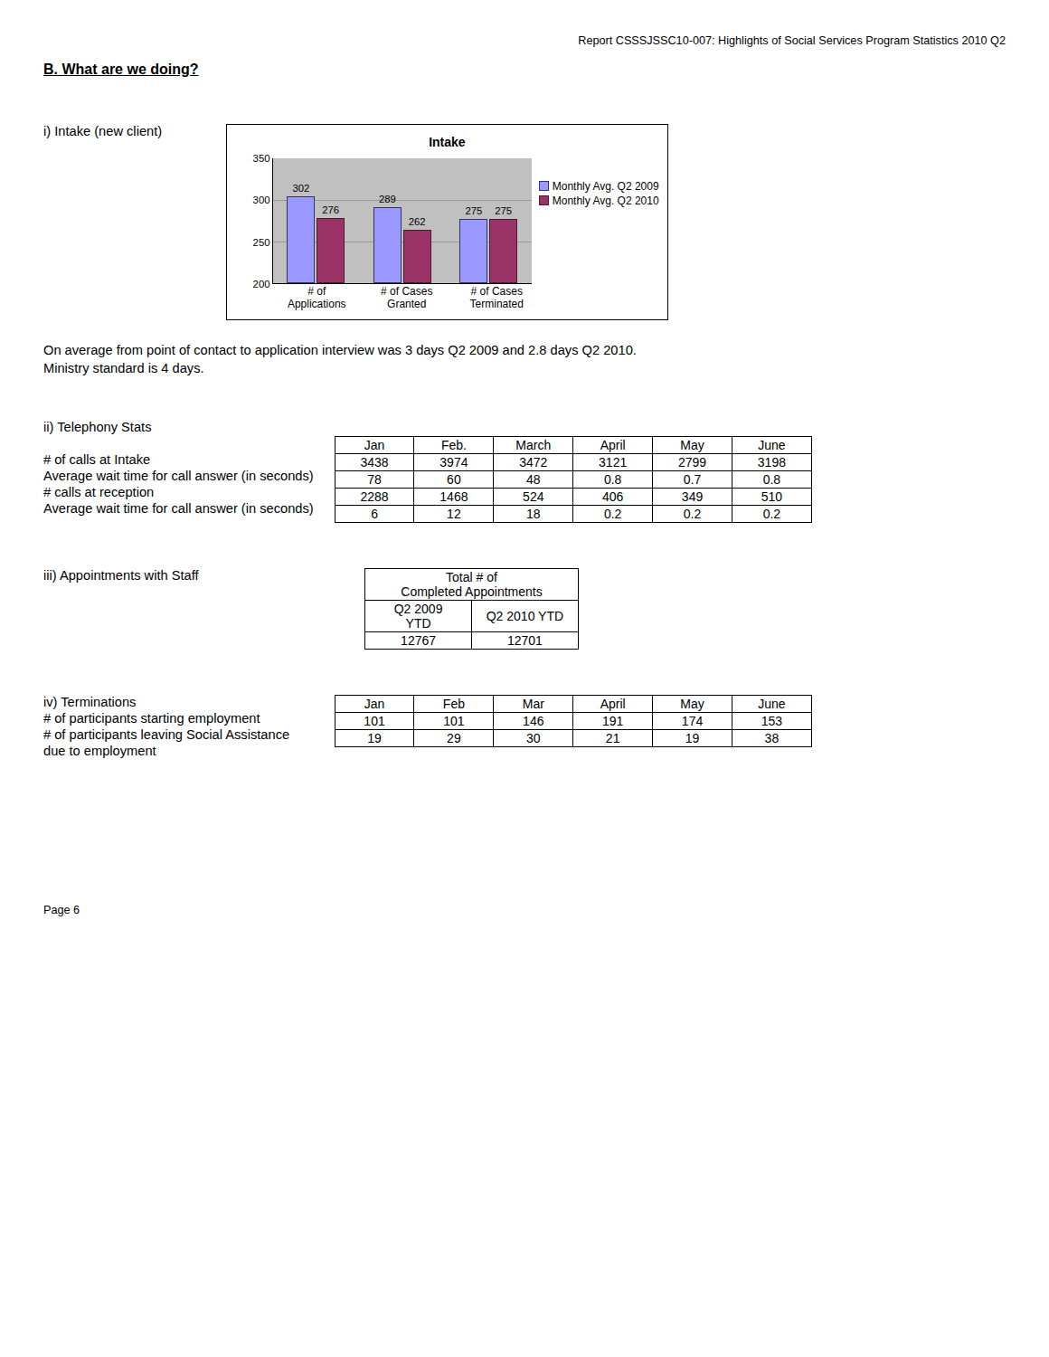Report CSSSJSSC10-007: Highlights of Social Services Program Statistics 2010 Q2
B. What are we doing?
i) Intake (new client)
Intake
350 300 250 200
302
276
289
262
275
275
Monthly Avg. Q2 2009
Monthly Avg. Q2 2010
# of
Applications
# of Cases
Granted
# of Cases
Terminated
On average from point of contact to application interview was 3 days Q2 2009 and 2.8 days Q2 2010.
Ministry standard is 4 days.
ii) Telephony Stats
# of calls at Intake
Average wait time for call answer (in seconds)
# calls at reception
Average wait time for call answer (in seconds)
| Jan | Feb. | March | April | May | June |
| --- | --- | --- | --- | --- | --- |
| 3438 | 3974 | 3472 | 3121 | 2799 | 3198 |
| 78 | 60 | 48 | 0.8 | 0.7 | 0.8 |
| 2288 | 1468 | 524 | 406 | 349 | 510 |
| 6 | 12 | 18 | 0.2 | 0.2 | 0.2 |
iii) Appointments with Staff
| Total # of Completed Appointments |
| Q2 2009 YTD | Q2 2010 YTD |
| 12767 | 12701 |
iv) Terminations
# of participants starting employment
# of participants leaving Social Assistance
due to employment
| Jan | Feb | Mar | April | May | June |
| --- | --- | --- | --- | --- | --- |
| 101 | 101 | 146 | 191 | 174 | 153 |
| 19 | 29 | 30 | 21 | 19 | 38 |
Page 6